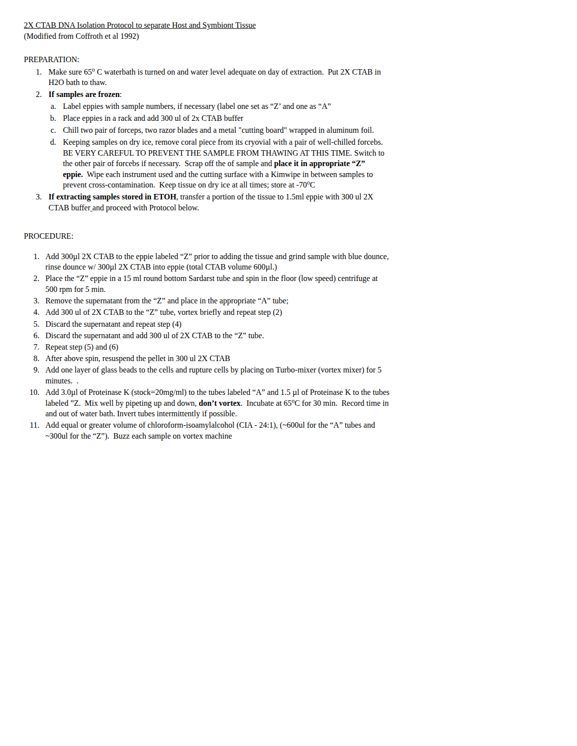2X CTAB DNA Isolation Protocol to separate Host and Symbiont Tissue
(Modified from Coffroth et al 1992)
PREPARATION:
Make sure 65o C waterbath is turned on and water level adequate on day of extraction. Put 2X CTAB in H2O bath to thaw.
If samples are frozen:
Label eppies with sample numbers, if necessary (label one set as “Z’ and one as “A”
Place eppies in a rack and add 300 ul of 2x CTAB buffer
Chill two pair of forceps, two razor blades and a metal "cutting board" wrapped in aluminum foil.
Keeping samples on dry ice, remove coral piece from its cryovial with a pair of well-chilled forcebs. BE VERY CAREFUL TO PREVENT THE SAMPLE FROM THAWING AT THIS TIME. Switch to the other pair of forcebs if necessary. Scrap off the of sample and place it in appropriate “Z” eppie. Wipe each instrument used and the cutting surface with a Kimwipe in between samples to prevent cross-contamination. Keep tissue on dry ice at all times; store at -70oC
If extracting samples stored in ETOH, transfer a portion of the tissue to 1.5ml eppie with 300 ul 2X CTAB buffer and proceed with Protocol below.
PROCEDURE:
Add 300µl 2X CTAB to the eppie labeled “Z” prior to adding the tissue and grind sample with blue dounce, rinse dounce w/ 300µl 2X CTAB into eppie (total CTAB volume 600µl.)
Place the “Z” eppie in a 15 ml round bottom Sardarst tube and spin in the floor (low speed) centrifuge at 500 rpm for 5 min.
Remove the supernatant from the “Z” and place in the appropriate “A” tube;
Add 300 ul of 2X CTAB to the “Z” tube, vortex briefly and repeat step (2)
Discard the supernatant and repeat step (4)
Discard the supernatant and add 300 ul of 2X CTAB to the “Z” tube.
Repeat step (5) and (6)
After above spin, resuspend the pellet in 300 ul 2X CTAB
Add one layer of glass beads to the cells and rupture cells by placing on Turbo-mixer (vortex mixer) for 5 minutes. .
Add 3.0µl of Proteinase K (stock=20mg/ml) to the tubes labeled “A” and 1.5 µl of Proteinase K to the tubes labeled ”Z. Mix well by pipeting up and down, don’t vortex. Incubate at 65oC for 30 min. Record time in and out of water bath. Invert tubes intermittently if possible.
Add equal or greater volume of chloroform-isoamylalcohol (CIA - 24:1), (~600ul for the “A” tubes and ~300ul for the “Z”). Buzz each sample on vortex machine